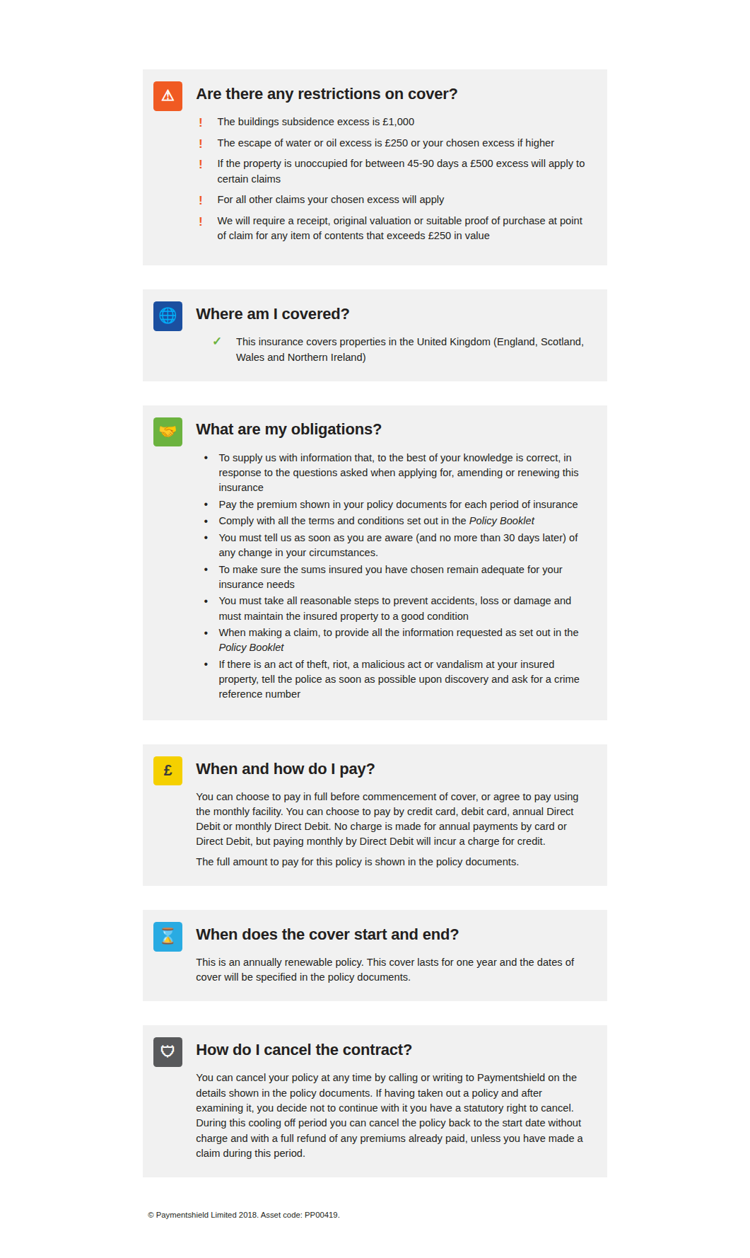⚠
Are there any restrictions on cover?
The buildings subsidence excess is £1,000
The escape of water or oil excess is £250 or your chosen excess if higher
If the property is unoccupied for between 45-90 days a £500 excess will apply to certain claims
For all other claims your chosen excess will apply
We will require a receipt, original valuation or suitable proof of purchase at point of claim for any item of contents that exceeds £250 in value
🌐
Where am I covered?
This insurance covers properties in the United Kingdom (England, Scotland, Wales and Northern Ireland)
🤝
What are my obligations?
To supply us with information that, to the best of your knowledge is correct, in response to the questions asked when applying for, amending or renewing this insurance
Pay the premium shown in your policy documents for each period of insurance
Comply with all the terms and conditions set out in the Policy Booklet
You must tell us as soon as you are aware (and no more than 30 days later) of any change in your circumstances.
To make sure the sums insured you have chosen remain adequate for your insurance needs
You must take all reasonable steps to prevent accidents, loss or damage and must maintain the insured property to a good condition
When making a claim, to provide all the information requested as set out in the Policy Booklet
If there is an act of theft, riot, a malicious act or vandalism at your insured property, tell the police as soon as possible upon discovery and ask for a crime reference number
£
When and how do I pay?
You can choose to pay in full before commencement of cover, or agree to pay using the monthly facility. You can choose to pay by credit card, debit card, annual Direct Debit or monthly Direct Debit. No charge is made for annual payments by card or Direct Debit, but paying monthly by Direct Debit will incur a charge for credit.
The full amount to pay for this policy is shown in the policy documents.
⌛
When does the cover start and end?
This is an annually renewable policy. This cover lasts for one year and the dates of cover will be specified in the policy documents.
🛡
How do I cancel the contract?
You can cancel your policy at any time by calling or writing to Paymentshield on the details shown in the policy documents. If having taken out a policy and after examining it, you decide not to continue with it you have a statutory right to cancel. During this cooling off period you can cancel the policy back to the start date without charge and with a full refund of any premiums already paid, unless you have made a claim during this period.
© Paymentshield Limited 2018. Asset code: PP00419.